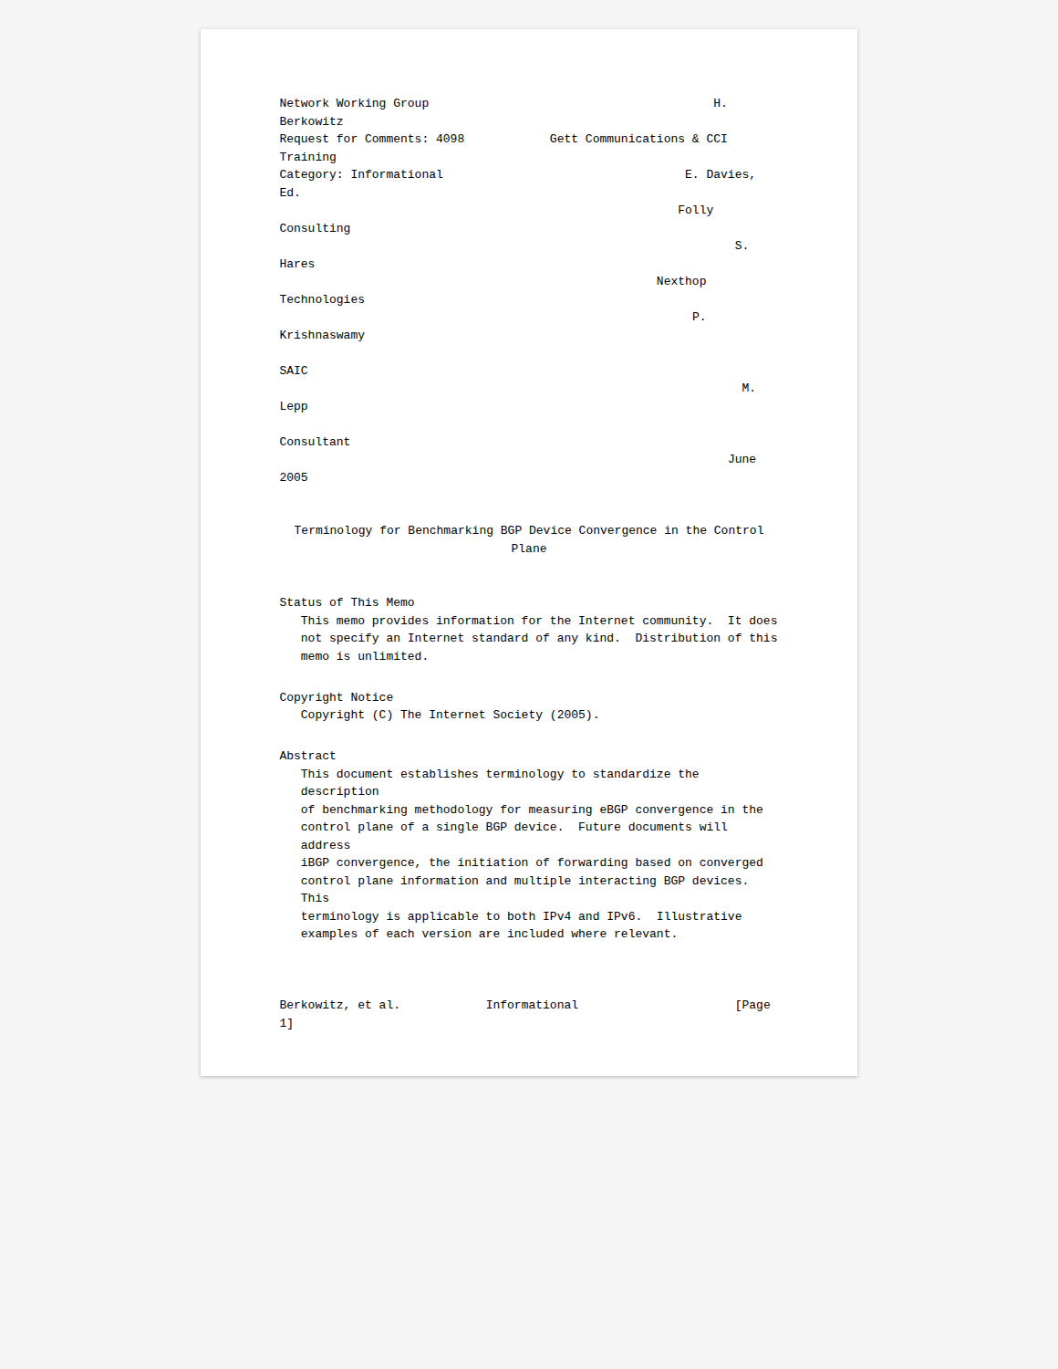Network Working Group                                        H. Berkowitz
Request for Comments: 4098            Gett Communications & CCI Training
Category: Informational                                  E. Davies, Ed.
                                                        Folly Consulting
                                                                S. Hares
                                                     Nexthop Technologies
                                                          P. Krishnaswamy
                                                                    SAIC
                                                                 M. Lepp
                                                              Consultant
                                                               June 2005
Terminology for Benchmarking BGP Device Convergence in the Control Plane
Status of This Memo
This memo provides information for the Internet community.  It does
not specify an Internet standard of any kind.  Distribution of this
memo is unlimited.
Copyright Notice
Copyright (C) The Internet Society (2005).
Abstract
This document establishes terminology to standardize the description
of benchmarking methodology for measuring eBGP convergence in the
control plane of a single BGP device.  Future documents will address
iBGP convergence, the initiation of forwarding based on converged
control plane information and multiple interacting BGP devices.  This
terminology is applicable to both IPv4 and IPv6.  Illustrative
examples of each version are included where relevant.
Berkowitz, et al.            Informational                      [Page 1]